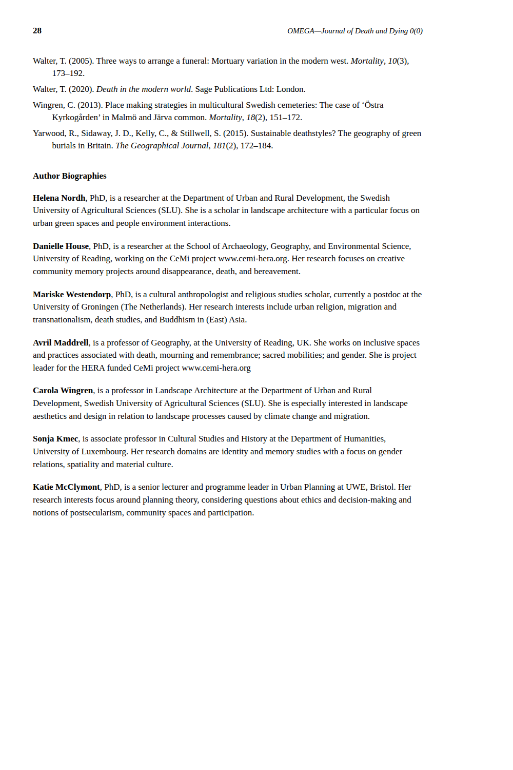28 OMEGA—Journal of Death and Dying 0(0)
Walter, T. (2005). Three ways to arrange a funeral: Mortuary variation in the modern west. Mortality, 10(3), 173–192.
Walter, T. (2020). Death in the modern world. Sage Publications Ltd: London.
Wingren, C. (2013). Place making strategies in multicultural Swedish cemeteries: The case of ‘Östra Kyrkogården’ in Malmö and Järva common. Mortality, 18(2), 151–172.
Yarwood, R., Sidaway, J. D., Kelly, C., & Stillwell, S. (2015). Sustainable deathstyles? The geography of green burials in Britain. The Geographical Journal, 181(2), 172–184.
Author Biographies
Helena Nordh, PhD, is a researcher at the Department of Urban and Rural Development, the Swedish University of Agricultural Sciences (SLU). She is a scholar in landscape architecture with a particular focus on urban green spaces and people environment interactions.
Danielle House, PhD, is a researcher at the School of Archaeology, Geography, and Environmental Science, University of Reading, working on the CeMi project www.cemi-hera.org. Her research focuses on creative community memory projects around disappearance, death, and bereavement.
Mariske Westendorp, PhD, is a cultural anthropologist and religious studies scholar, currently a postdoc at the University of Groningen (The Netherlands). Her research interests include urban religion, migration and transnationalism, death studies, and Buddhism in (East) Asia.
Avril Maddrell, is a professor of Geography, at the University of Reading, UK. She works on inclusive spaces and practices associated with death, mourning and remembrance; sacred mobilities; and gender. She is project leader for the HERA funded CeMi project www.cemi-hera.org
Carola Wingren, is a professor in Landscape Architecture at the Department of Urban and Rural Development, Swedish University of Agricultural Sciences (SLU). She is especially interested in landscape aesthetics and design in relation to landscape processes caused by climate change and migration.
Sonja Kmec, is associate professor in Cultural Studies and History at the Department of Humanities, University of Luxembourg. Her research domains are identity and memory studies with a focus on gender relations, spatiality and material culture.
Katie McClymont, PhD, is a senior lecturer and programme leader in Urban Planning at UWE, Bristol. Her research interests focus around planning theory, considering questions about ethics and decision-making and notions of postsecularism, community spaces and participation.